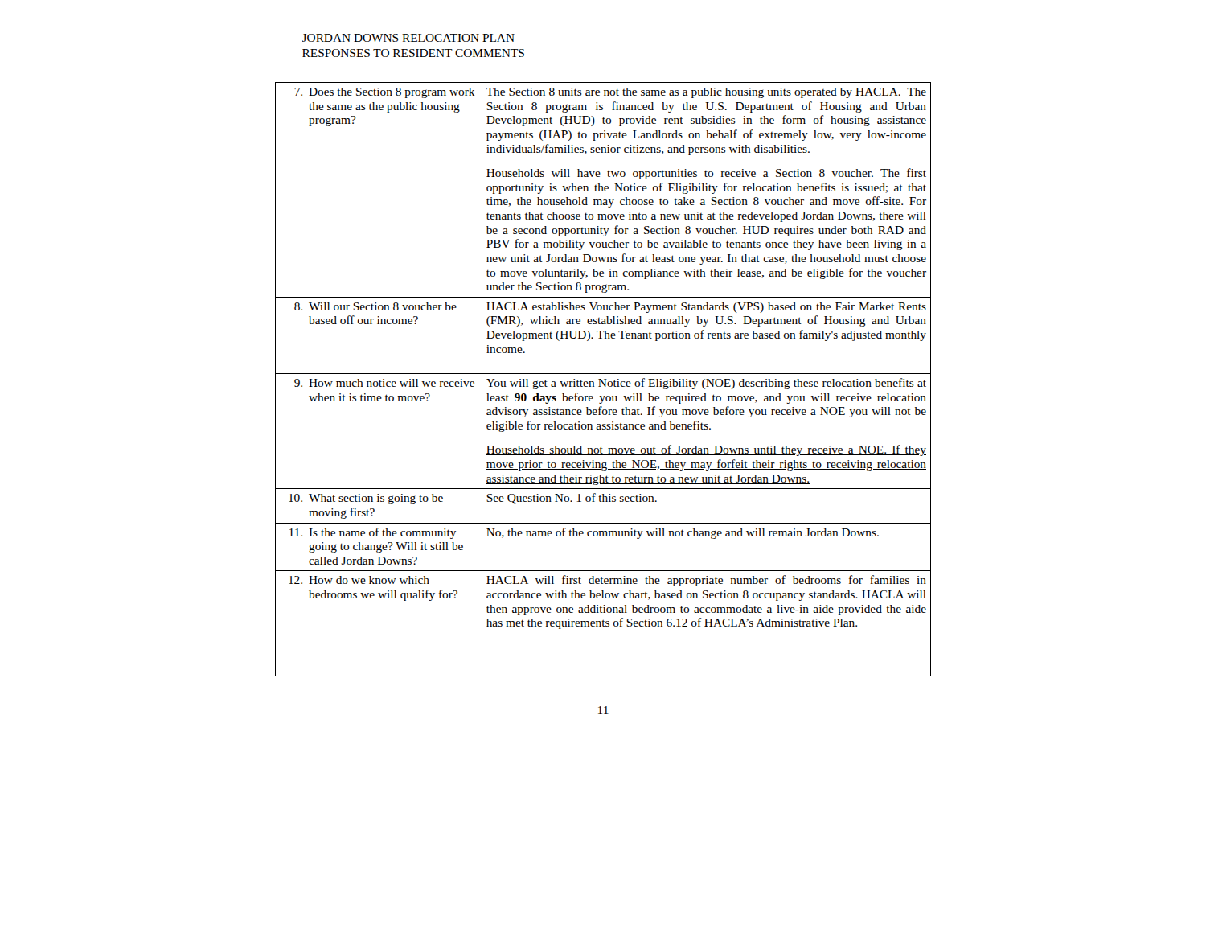Jordan Downs Relocation Plan
Responses to Resident Comments
| 7. Does the Section 8 program work the same as the public housing program? | The Section 8 units are not the same as a public housing units operated by HACLA. The Section 8 program is financed by the U.S. Department of Housing and Urban Development (HUD) to provide rent subsidies in the form of housing assistance payments (HAP) to private Landlords on behalf of extremely low, very low-income individuals/families, senior citizens, and persons with disabilities. Households will have two opportunities to receive a Section 8 voucher. The first opportunity is when the Notice of Eligibility for relocation benefits is issued; at that time, the household may choose to take a Section 8 voucher and move off-site. For tenants that choose to move into a new unit at the redeveloped Jordan Downs, there will be a second opportunity for a Section 8 voucher. HUD requires under both RAD and PBV for a mobility voucher to be available to tenants once they have been living in a new unit at Jordan Downs for at least one year. In that case, the household must choose to move voluntarily, be in compliance with their lease, and be eligible for the voucher under the Section 8 program. |
| 8. Will our Section 8 voucher be based off our income? | HACLA establishes Voucher Payment Standards (VPS) based on the Fair Market Rents (FMR), which are established annually by U.S. Department of Housing and Urban Development (HUD). The Tenant portion of rents are based on family's adjusted monthly income. |
| 9. How much notice will we receive when it is time to move? | You will get a written Notice of Eligibility (NOE) describing these relocation benefits at least 90 days before you will be required to move, and you will receive relocation advisory assistance before that. If you move before you receive a NOE you will not be eligible for relocation assistance and benefits. Households should not move out of Jordan Downs until they receive a NOE. If they move prior to receiving the NOE, they may forfeit their rights to receiving relocation assistance and their right to return to a new unit at Jordan Downs. |
| 10. What section is going to be moving first? | See Question No. 1 of this section. |
| 11. Is the name of the community going to change? Will it still be called Jordan Downs? | No, the name of the community will not change and will remain Jordan Downs. |
| 12. How do we know which bedrooms we will qualify for? | HACLA will first determine the appropriate number of bedrooms for families in accordance with the below chart, based on Section 8 occupancy standards. HACLA will then approve one additional bedroom to accommodate a live-in aide provided the aide has met the requirements of Section 6.12 of HACLA’s Administrative Plan. |
11